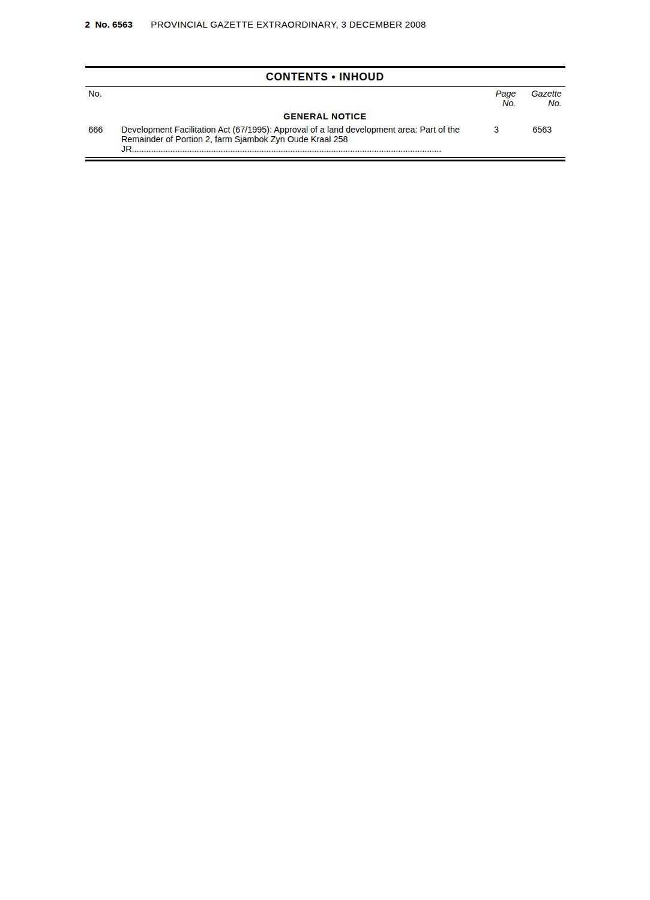2 No. 6563 PROVINCIAL GAZETTE EXTRAORDINARY, 3 DECEMBER 2008
CONTENTS • INHOUD
| No. | | Page No. | Gazette No. |
| --- | --- | --- | --- |
| GENERAL NOTICE |
| 666 | Development Facilitation Act (67/1995): Approval of a land development area: Part of the Remainder of Portion 2, farm Sjambok Zyn Oude Kraal 258 JR ................................................................................................................................. | 3 | 6563 |